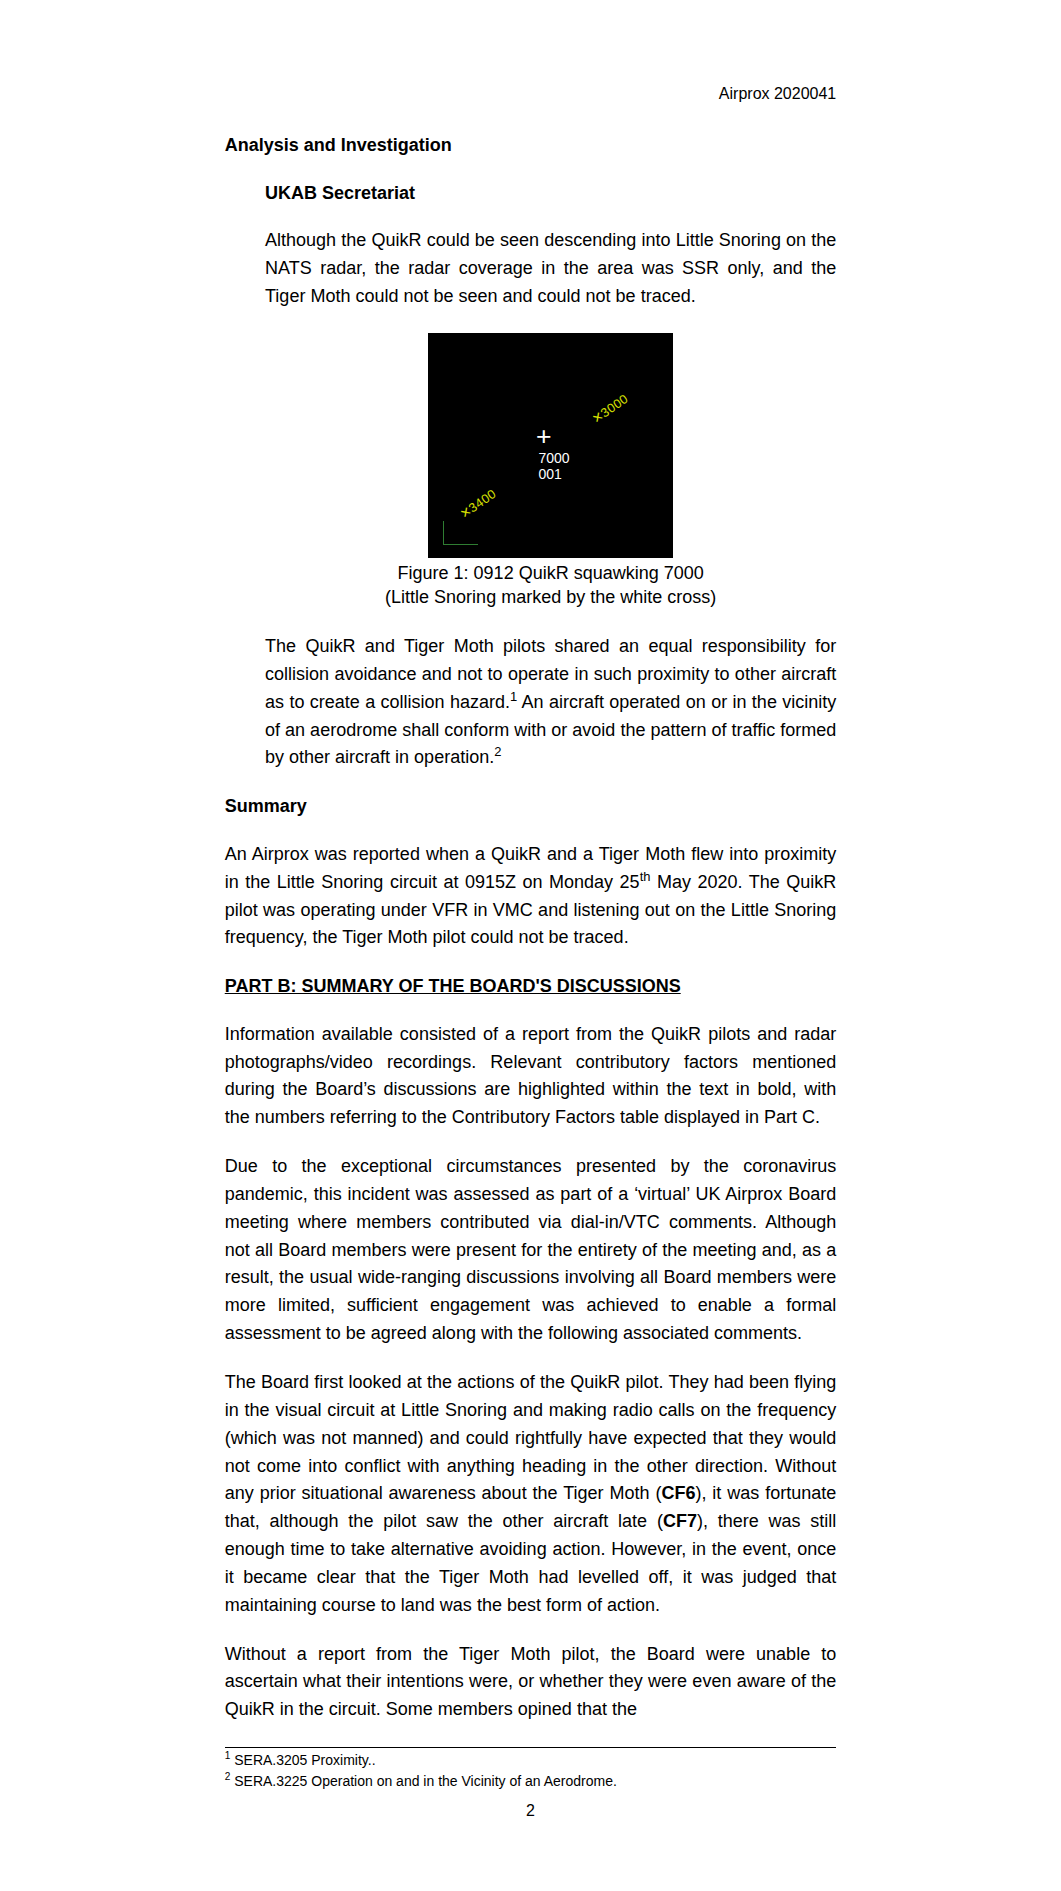Airprox 2020041
Analysis and Investigation
UKAB Secretariat
Although the QuikR could be seen descending into Little Snoring on the NATS radar, the radar coverage in the area was SSR only, and the Tiger Moth could not be seen and could not be traced.
+ 7000
001 ✕3000 ✕3400
Figure 1: 0912 QuikR squawking 7000
(Little Snoring marked by the white cross)
The QuikR and Tiger Moth pilots shared an equal responsibility for collision avoidance and not to operate in such proximity to other aircraft as to create a collision hazard.1 An aircraft operated on or in the vicinity of an aerodrome shall conform with or avoid the pattern of traffic formed by other aircraft in operation.2
Summary
An Airprox was reported when a QuikR and a Tiger Moth flew into proximity in the Little Snoring circuit at 0915Z on Monday 25th May 2020. The QuikR pilot was operating under VFR in VMC and listening out on the Little Snoring frequency, the Tiger Moth pilot could not be traced.
PART B: SUMMARY OF THE BOARD'S DISCUSSIONS
Information available consisted of a report from the QuikR pilots and radar photographs/video recordings. Relevant contributory factors mentioned during the Board’s discussions are highlighted within the text in bold, with the numbers referring to the Contributory Factors table displayed in Part C.
Due to the exceptional circumstances presented by the coronavirus pandemic, this incident was assessed as part of a ‘virtual’ UK Airprox Board meeting where members contributed via dial-in/VTC comments. Although not all Board members were present for the entirety of the meeting and, as a result, the usual wide-ranging discussions involving all Board members were more limited, sufficient engagement was achieved to enable a formal assessment to be agreed along with the following associated comments.
The Board first looked at the actions of the QuikR pilot. They had been flying in the visual circuit at Little Snoring and making radio calls on the frequency (which was not manned) and could rightfully have expected that they would not come into conflict with anything heading in the other direction. Without any prior situational awareness about the Tiger Moth (CF6), it was fortunate that, although the pilot saw the other aircraft late (CF7), there was still enough time to take alternative avoiding action. However, in the event, once it became clear that the Tiger Moth had levelled off, it was judged that maintaining course to land was the best form of action.
Without a report from the Tiger Moth pilot, the Board were unable to ascertain what their intentions were, or whether they were even aware of the QuikR in the circuit. Some members opined that the
1 SERA.3205 Proximity..
2 SERA.3225 Operation on and in the Vicinity of an Aerodrome.
2